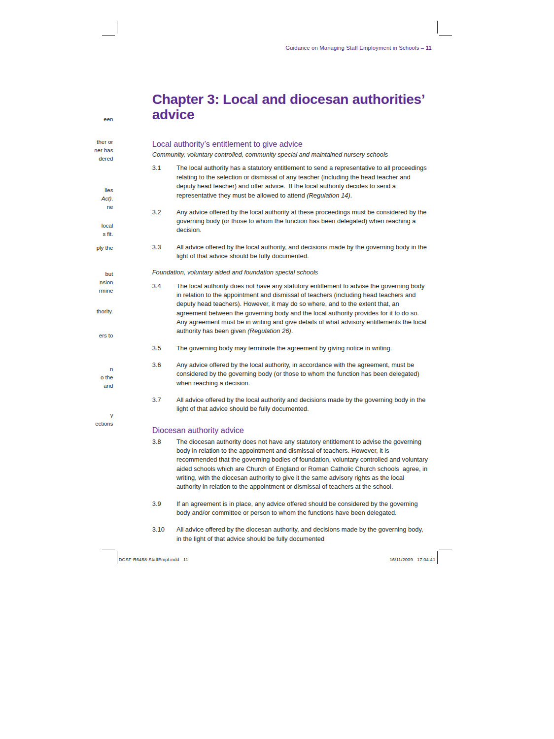Guidance on Managing Staff Employment in Schools – 11
een
ther or
ner has
dered
lies
Act).
ne
local
s fit.
ply the
but
nsion
rmine
thority.
ers to
n
o the
and
y
ections
Chapter 3: Local and diocesan authorities’
advice
Local authority’s entitlement to give advice
Community, voluntary controlled, community special and maintained nursery schools
3.1
The local authority has a statutory entitlement to send a representative to all proceedings relating to the selection or dismissal of any teacher (including the head teacher and deputy head teacher) and offer advice. If the local authority decides to send a representative they must be allowed to attend (Regulation 14).
3.2
Any advice offered by the local authority at these proceedings must be considered by the governing body (or those to whom the function has been delegated) when reaching a decision.
3.3
All advice offered by the local authority, and decisions made by the governing body in the light of that advice should be fully documented.
Foundation, voluntary aided and foundation special schools
3.4
The local authority does not have any statutory entitlement to advise the governing body in relation to the appointment and dismissal of teachers (including head teachers and deputy head teachers). However, it may do so where, and to the extent that, an agreement between the governing body and the local authority provides for it to do so. Any agreement must be in writing and give details of what advisory entitlements the local authority has been given (Regulation 26).
3.5
The governing body may terminate the agreement by giving notice in writing.
3.6
Any advice offered by the local authority, in accordance with the agreement, must be considered by the governing body (or those to whom the function has been delegated) when reaching a decision.
3.7
All advice offered by the local authority and decisions made by the governing body in the light of that advice should be fully documented.
Diocesan authority advice
3.8
The diocesan authority does not have any statutory entitlement to advise the governing body in relation to the appointment and dismissal of teachers. However, it is recommended that the governing bodies of foundation, voluntary controlled and voluntary aided schools which are Church of England or Roman Catholic Church schools agree, in writing, with the diocesan authority to give it the same advisory rights as the local authority in relation to the appointment or dismissal of teachers at the school.
3.9
If an agreement is in place, any advice offered should be considered by the governing body and/or committee or person to whom the functions have been delegated.
3.10
All advice offered by the diocesan authority, and decisions made by the governing body, in the light of that advice should be fully documented
DCSF-R6458-StaffEmpl.indd 11
16/11/2009 17:04:41